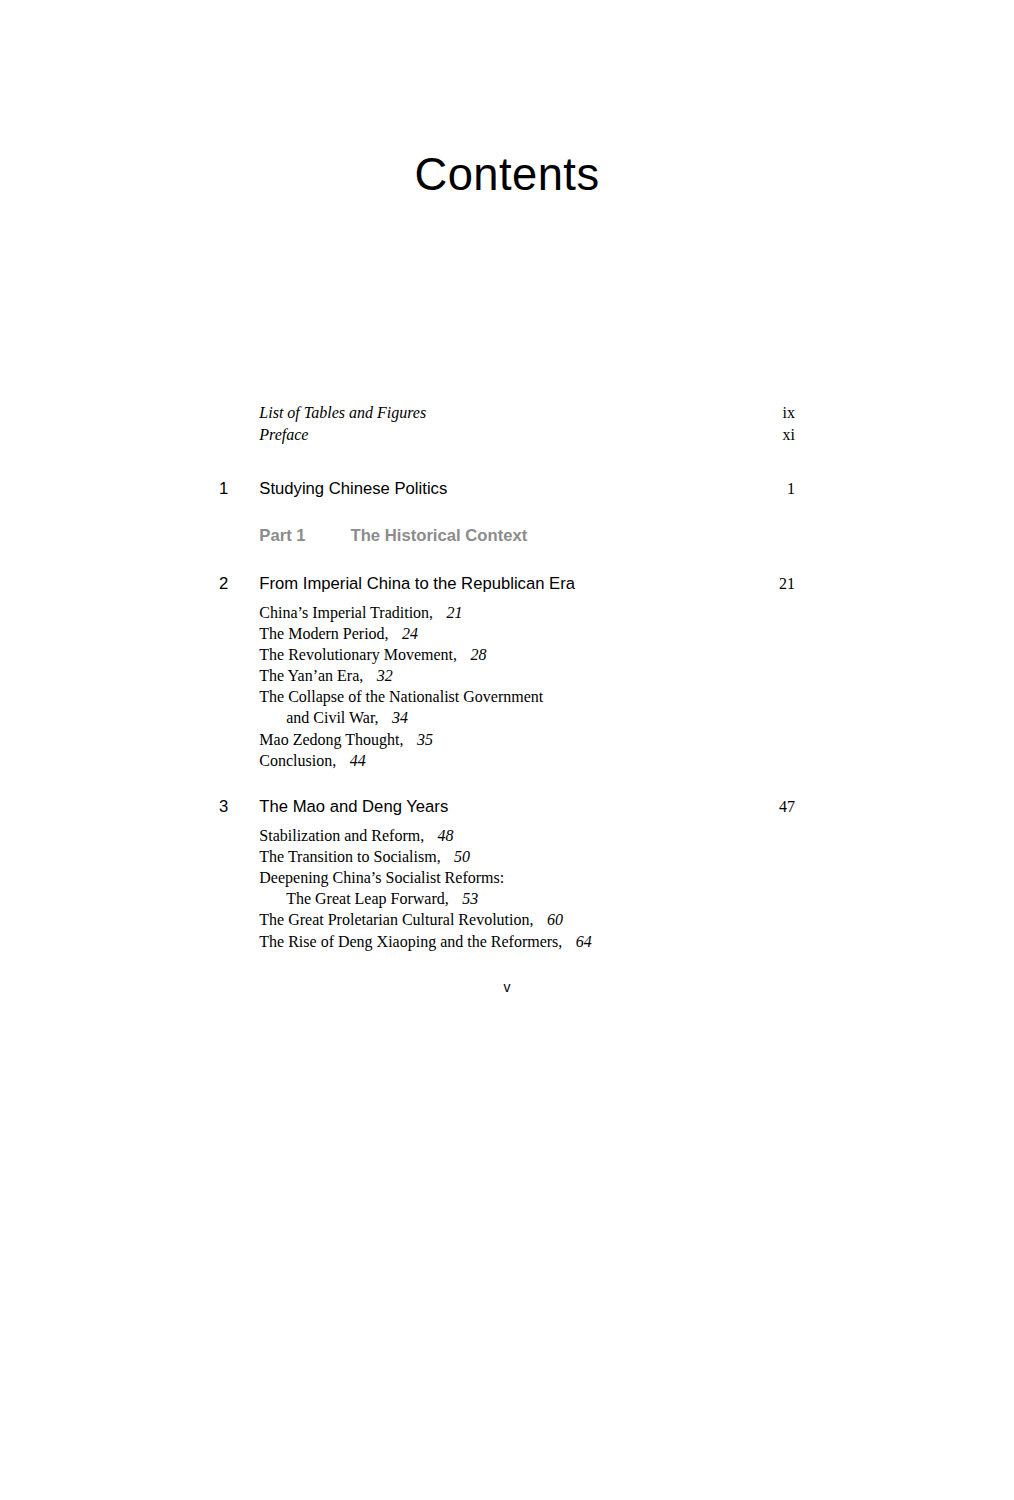Contents
| | List of Tables and Figures | ix |
| | Preface | xi |
| 1 | Studying Chinese Politics | 1 |
| | Part 1 The Historical Context |
| 2 | From Imperial China to the Republican Era | 21 |
| | China’s Imperial Tradition, 21 The Modern Period, 24 The Revolutionary Movement, 28 The Yan’an Era, 32 The Collapse of the Nationalist Government and Civil War, 34 Mao Zedong Thought, 35 Conclusion, 44 |
| 3 | The Mao and Deng Years | 47 |
| | Stabilization and Reform, 48 The Transition to Socialism, 50 Deepening China’s Socialist Reforms: The Great Leap Forward, 53 The Great Proletarian Cultural Revolution, 60 The Rise of Deng Xiaoping and the Reformers, 64 |
v